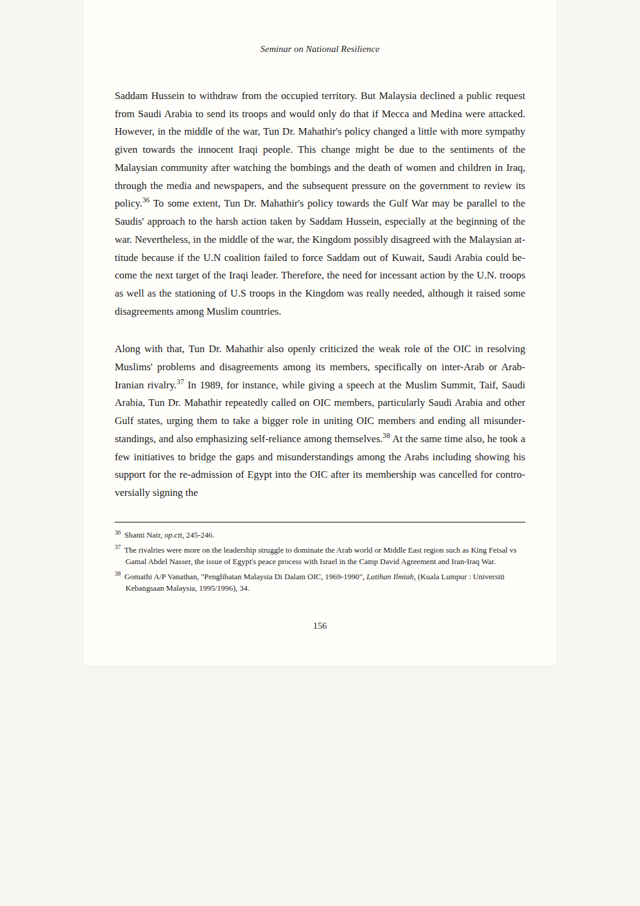Seminar on National Resilience
Saddam Hussein to withdraw from the occupied territory. But Malaysia declined a public request from Saudi Arabia to send its troops and would only do that if Mecca and Medina were attacked. However, in the middle of the war, Tun Dr. Mahathir's policy changed a little with more sympathy given towards the innocent Iraqi people. This change might be due to the sentiments of the Malaysian community after watching the bombings and the death of women and children in Iraq, through the media and newspapers, and the subsequent pressure on the government to review its policy.36 To some extent, Tun Dr. Mahathir's policy towards the Gulf War may be parallel to the Saudis' approach to the harsh action taken by Saddam Hussein, especially at the beginning of the war. Nevertheless, in the middle of the war, the Kingdom possibly disagreed with the Malaysian attitude because if the U.N coalition failed to force Saddam out of Kuwait, Saudi Arabia could become the next target of the Iraqi leader. Therefore, the need for incessant action by the U.N. troops as well as the stationing of U.S troops in the Kingdom was really needed, although it raised some disagreements among Muslim countries.
Along with that, Tun Dr. Mahathir also openly criticized the weak role of the OIC in resolving Muslims' problems and disagreements among its members, specifically on inter-Arab or Arab-Iranian rivalry.37 In 1989, for instance, while giving a speech at the Muslim Summit, Taif, Saudi Arabia, Tun Dr. Mahathir repeatedly called on OIC members, particularly Saudi Arabia and other Gulf states, urging them to take a bigger role in uniting OIC members and ending all misunderstandings, and also emphasizing self-reliance among themselves.38 At the same time also, he took a few initiatives to bridge the gaps and misunderstandings among the Arabs including showing his support for the re-admission of Egypt into the OIC after its membership was cancelled for controversially signing the
36 Shanti Nair, op.cit, 245-246.
37 The rivalries were more on the leadership struggle to dominate the Arab world or Middle East region such as King Feisal vs Gamal Abdel Nasser, the issue of Egypt's peace process with Israel in the Camp David Agreement and Iran-Iraq War.
38 Gomathi A/P Vanathan, "Penglibatan Malaysia Di Dalam OIC, 1969-1990", Latihan Ilmiah, (Kuala Lumpur : Universiti Kebangsaan Malaysia, 1995/1996), 34.
156